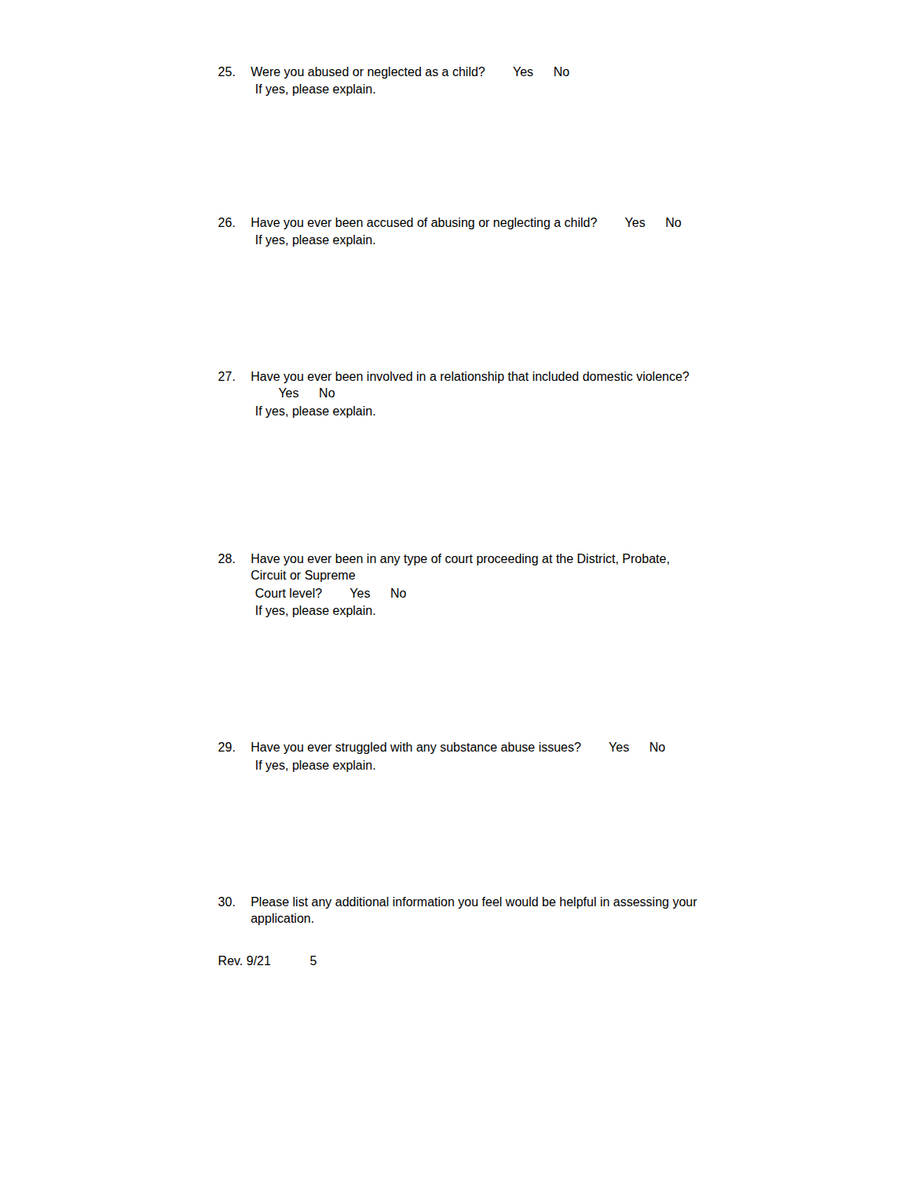25.
Were you abused or neglected as a child?Yes No
If yes, please explain.
26.
Have you ever been accused of abusing or neglecting a child?Yes No
If yes, please explain.
27.
Have you ever been involved in a relationship that included domestic violence?Yes No
If yes, please explain.
28.
Have you ever been in any type of court proceeding at the District, Probate, Circuit or Supreme
Court level?Yes No
If yes, please explain.
29.
Have you ever struggled with any substance abuse issues?Yes No
If yes, please explain.
30.
Please list any additional information you feel would be helpful in assessing your application.
Rev. 9/21
5